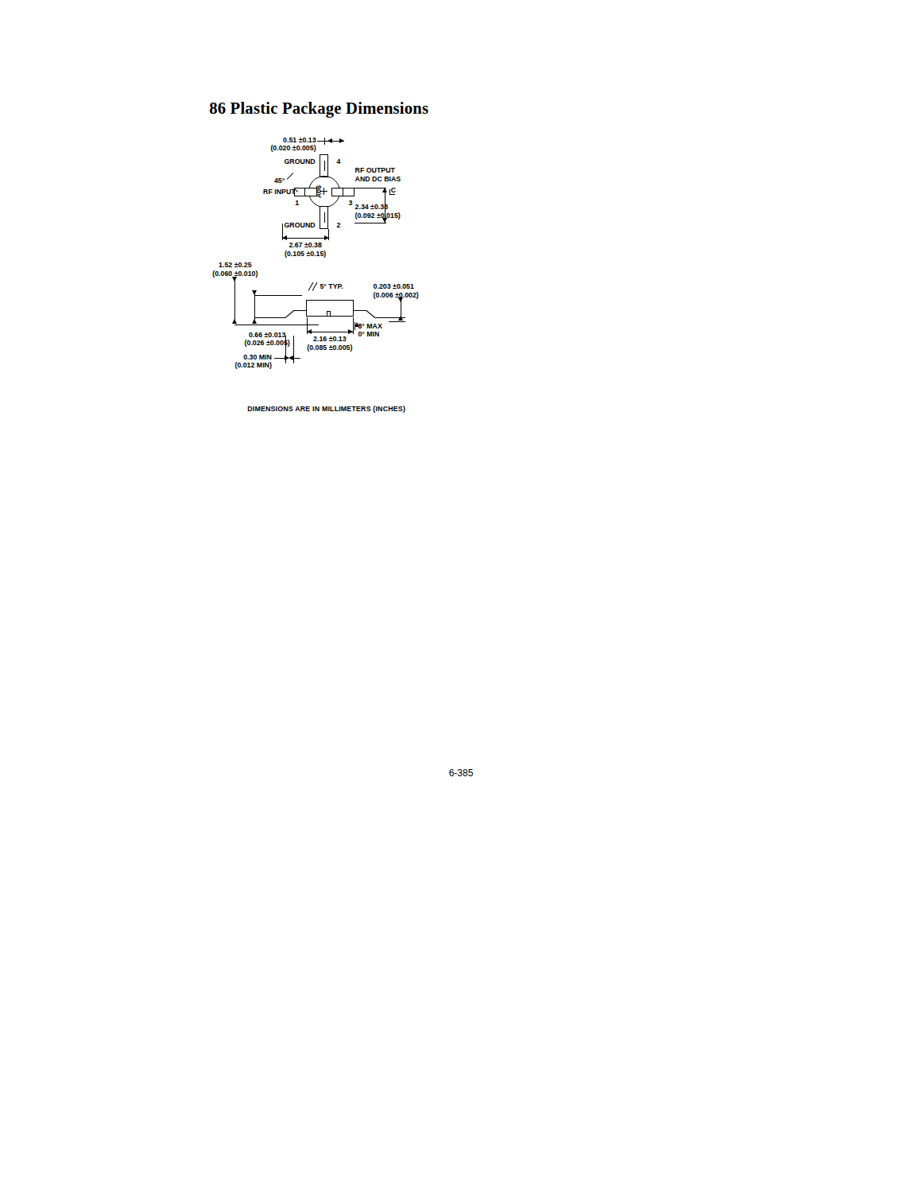86 Plastic Package Dimensions
============================================================ TOP VIEW ============================================================
0.51 ±0.13
(0.020 ±0.005)
GROUND
4
A06
RF INPUT
45°
1
3
RF OUTPUT
AND DC BIAS
C
2.34 ±0.38
(0.092 ±0.015)
GROUND
2
2.67 ±0.38
(0.105 ±0.15)
============================================================ SIDE VIEW ============================================================
1.52 ±0.25
(0.060 ±0.010)
5° TYP.
0.203 ±0.051
(0.006 ±0.002)
8° MAX
0° MIN
0.66 ±0.013
(0.026 ±0.005)
2.16 ±0.13
(0.085 ±0.005)
0.30 MIN
(0.012 MIN)
DIMENSIONS ARE IN MILLIMETERS (INCHES)
6-385